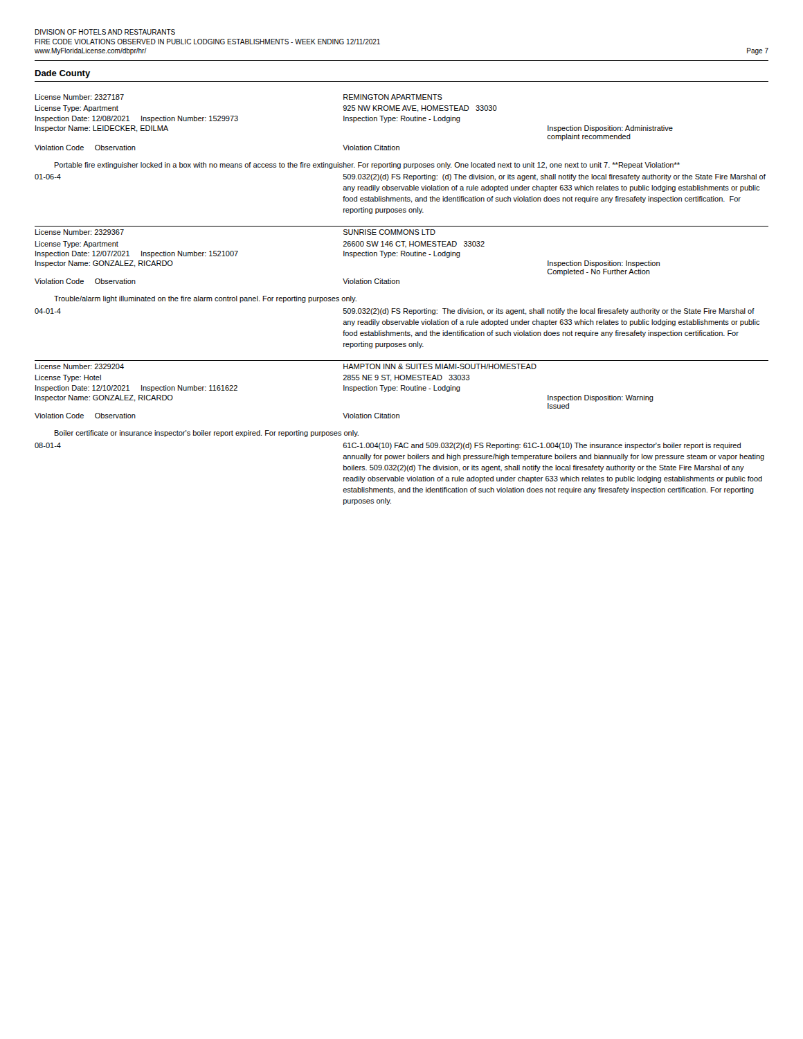DIVISION OF HOTELS AND RESTAURANTS
FIRE CODE VIOLATIONS OBSERVED IN PUBLIC LODGING ESTABLISHMENTS - WEEK ENDING 12/11/2021
www.MyFloridaLicense.com/dbpr/hr/
Page 7
Dade County
| License Number: 2327187 | REMINGTON APARTMENTS |
| License Type: Apartment | 925 NW KROME AVE, HOMESTEAD 33030 |
| Inspection Date: 12/08/2021 Inspection Number: 1529973 | Inspection Type: Routine - Lodging |
| Inspector Name: LEIDECKER, EDILMA | Inspection Disposition: Administrative complaint recommended |
| Violation Code Observation | Violation Citation |
| Portable fire extinguisher locked in a box with no means of access to the fire extinguisher. For reporting purposes only. One located next to unit 12, one next to unit 7. **Repeat Violation** |
| 01-06-4 | 509.032(2)(d) FS Reporting: (d) The division, or its agent, shall notify the local firesafety authority or the State Fire Marshal of any readily observable violation of a rule adopted under chapter 633 which relates to public lodging establishments or public food establishments, and the identification of such violation does not require any firesafety inspection certification. For reporting purposes only. |
| License Number: 2329367 | SUNRISE COMMONS LTD |
| License Type: Apartment | 26600 SW 146 CT, HOMESTEAD 33032 |
| Inspection Date: 12/07/2021 Inspection Number: 1521007 | Inspection Type: Routine - Lodging |
| Inspector Name: GONZALEZ, RICARDO | Inspection Disposition: Inspection Completed - No Further Action |
| Violation Code Observation | Violation Citation |
| Trouble/alarm light illuminated on the fire alarm control panel. For reporting purposes only. |
| 04-01-4 | 509.032(2)(d) FS Reporting: The division, or its agent, shall notify the local firesafety authority or the State Fire Marshal of any readily observable violation of a rule adopted under chapter 633 which relates to public lodging establishments or public food establishments, and the identification of such violation does not require any firesafety inspection certification. For reporting purposes only. |
| License Number: 2329204 | HAMPTON INN & SUITES MIAMI-SOUTH/HOMESTEAD |
| License Type: Hotel | 2855 NE 9 ST, HOMESTEAD 33033 |
| Inspection Date: 12/10/2021 Inspection Number: 1161622 | Inspection Type: Routine - Lodging |
| Inspector Name: GONZALEZ, RICARDO | Inspection Disposition: Warning Issued |
| Violation Code Observation | Violation Citation |
| Boiler certificate or insurance inspector's boiler report expired. For reporting purposes only. |
| 08-01-4 | 61C-1.004(10) FAC and 509.032(2)(d) FS Reporting: 61C-1.004(10) The insurance inspector's boiler report is required annually for power boilers and high pressure/high temperature boilers and biannually for low pressure steam or vapor heating boilers. 509.032(2)(d) The division, or its agent, shall notify the local firesafety authority or the State Fire Marshal of any readily observable violation of a rule adopted under chapter 633 which relates to public lodging establishments or public food establishments, and the identification of such violation does not require any firesafety inspection certification. For reporting purposes only. |